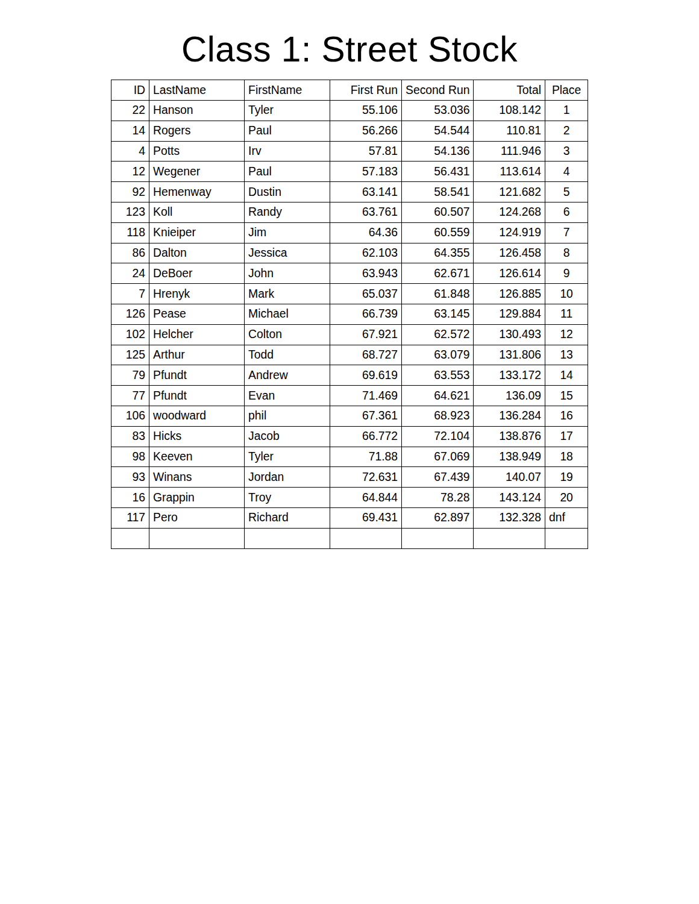Class 1: Street Stock
| ID | LastName | FirstName | First Run | Second Run | Total | Place |
| --- | --- | --- | --- | --- | --- | --- |
| 22 | Hanson | Tyler | 55.106 | 53.036 | 108.142 | 1 |
| 14 | Rogers | Paul | 56.266 | 54.544 | 110.81 | 2 |
| 4 | Potts | Irv | 57.81 | 54.136 | 111.946 | 3 |
| 12 | Wegener | Paul | 57.183 | 56.431 | 113.614 | 4 |
| 92 | Hemenway | Dustin | 63.141 | 58.541 | 121.682 | 5 |
| 123 | Koll | Randy | 63.761 | 60.507 | 124.268 | 6 |
| 118 | Knieiper | Jim | 64.36 | 60.559 | 124.919 | 7 |
| 86 | Dalton | Jessica | 62.103 | 64.355 | 126.458 | 8 |
| 24 | DeBoer | John | 63.943 | 62.671 | 126.614 | 9 |
| 7 | Hrenyk | Mark | 65.037 | 61.848 | 126.885 | 10 |
| 126 | Pease | Michael | 66.739 | 63.145 | 129.884 | 11 |
| 102 | Helcher | Colton | 67.921 | 62.572 | 130.493 | 12 |
| 125 | Arthur | Todd | 68.727 | 63.079 | 131.806 | 13 |
| 79 | Pfundt | Andrew | 69.619 | 63.553 | 133.172 | 14 |
| 77 | Pfundt | Evan | 71.469 | 64.621 | 136.09 | 15 |
| 106 | woodward | phil | 67.361 | 68.923 | 136.284 | 16 |
| 83 | Hicks | Jacob | 66.772 | 72.104 | 138.876 | 17 |
| 98 | Keeven | Tyler | 71.88 | 67.069 | 138.949 | 18 |
| 93 | Winans | Jordan | 72.631 | 67.439 | 140.07 | 19 |
| 16 | Grappin | Troy | 64.844 | 78.28 | 143.124 | 20 |
| 117 | Pero | Richard | 69.431 | 62.897 | 132.328 | dnf |